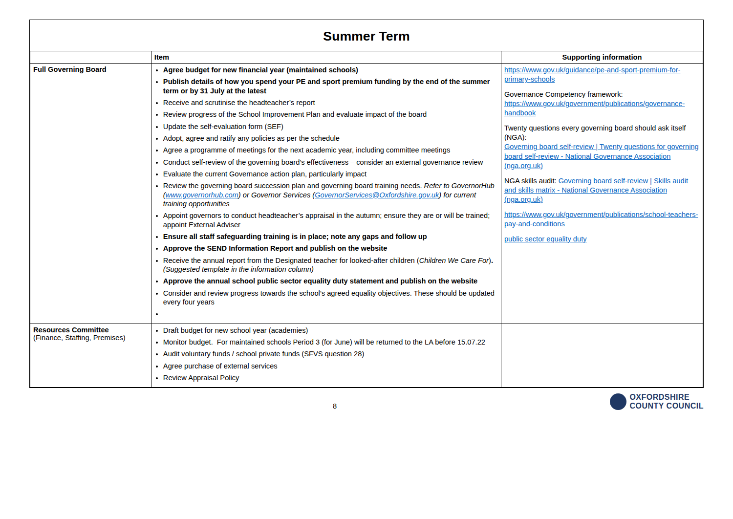Summer Term
| | Item | Supporting information |
| --- | --- | --- |
| Full Governing Board | Agree budget for new financial year (maintained schools) Publish details of how you spend your PE and sport premium funding by the end of the summer term or by 31 July at the latest Receive and scrutinise the headteacher’s report Review progress of the School Improvement Plan and evaluate impact of the board Update the self-evaluation form (SEF) Adopt, agree and ratify any policies as per the schedule Agree a programme of meetings for the next academic year, including committee meetings Conduct self-review of the governing board’s effectiveness – consider an external governance review Evaluate the current Governance action plan, particularly impact Review the governing board succession plan and governing board training needs. Refer to GovernorHub ( www.governorhub.com ) or Governor Services ( GovernorServices@Oxfordshire.gov.uk ) for current training opportunities Appoint governors to conduct headteacher’s appraisal in the autumn; ensure they are or will be trained; appoint External Adviser Ensure all staff safeguarding training is in place; note any gaps and follow up Approve the SEND Information Report and publish on the website Receive the annual report from the Designated teacher for looked-after children ( Children We Care For ) . (Suggested template in the information column) Approve the annual school public sector equality duty statement and publish on the website Consider and review progress towards the school’s agreed equality objectives. These should be updated every four years | https://www.gov.uk/guidance/pe-and-sport-premium-for-primary-schools Governance Competency framework: https://www.gov.uk/government/publications/governance-handbook Twenty questions every governing board should ask itself (NGA): Governing board self-review / Twenty questions for governing board self-review - National Governance Association (nga.org.uk) NGA skills audit: Governing board self-review / Skills audit and skills matrix - National Governance Association (nga.org.uk) https://www.gov.uk/government/publications/school-teachers-pay-and-conditions public sector equality duty |
| Resources Committee (Finance, Staffing, Premises) | Draft budget for new school year (academies) Monitor budget. For maintained schools Period 3 (for June) will be returned to the LA before 15.07.22 Audit voluntary funds / school private funds (SFVS question 28) Agree purchase of external services Review Appraisal Policy | |
8
OXFORDSHIRE
COUNTY COUNCIL